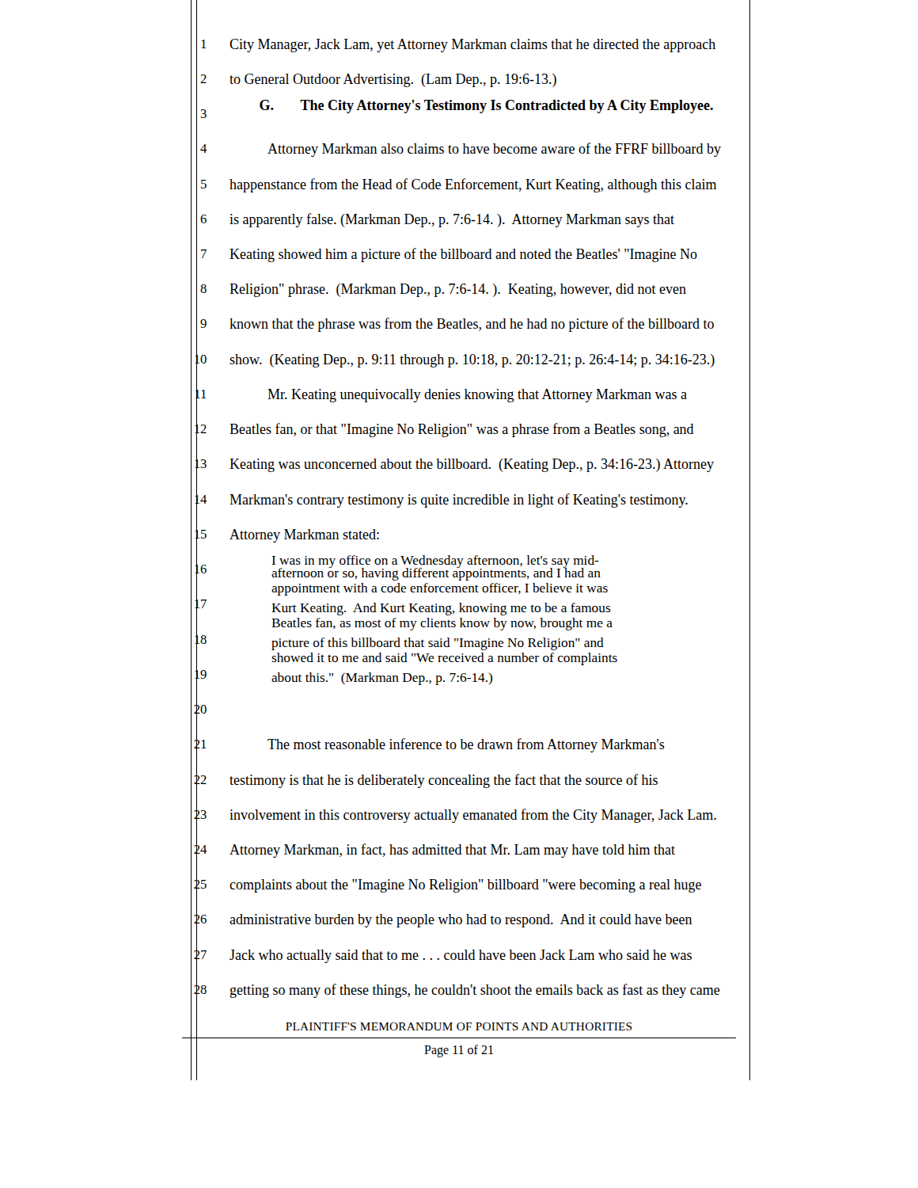| 1 | City Manager, Jack Lam, yet Attorney Markman claims that he directed the approach |
| 2 | to General Outdoor Advertising. (Lam Dep., p. 19:6-13.) |
| 3 | G. The City Attorney's Testimony Is Contradicted by A City Employee. |
| 4 | Attorney Markman also claims to have become aware of the FFRF billboard by |
| 5 | happenstance from the Head of Code Enforcement, Kurt Keating, although this claim |
| 6 | is apparently false. (Markman Dep., p. 7:6-14. ). Attorney Markman says that |
| 7 | Keating showed him a picture of the billboard and noted the Beatles' "Imagine No |
| 8 | Religion" phrase. (Markman Dep., p. 7:6-14. ). Keating, however, did not even |
| 9 | known that the phrase was from the Beatles, and he had no picture of the billboard to |
| 10 | show. (Keating Dep., p. 9:11 through p. 10:18, p. 20:12-21; p. 26:4-14; p. 34:16-23.) |
| 11 | Mr. Keating unequivocally denies knowing that Attorney Markman was a |
| 12 | Beatles fan, or that "Imagine No Religion" was a phrase from a Beatles song, and |
| 13 | Keating was unconcerned about the billboard. (Keating Dep., p. 34:16-23.) Attorney |
| 14 | Markman's contrary testimony is quite incredible in light of Keating's testimony. |
| 15 | Attorney Markman stated: |
| 16 | I was in my office on a Wednesday afternoon, let's say mid- |
| 17 | afternoon or so, having different appointments, and I had an appointment with a code enforcement officer, I believe it was |
| 18 | Kurt Keating. And Kurt Keating, knowing me to be a famous Beatles fan, as most of my clients know by now, brought me a |
| 19 | picture of this billboard that said "Imagine No Religion" and showed it to me and said "We received a number of complaints |
| 20 | about this." (Markman Dep., p. 7:6-14.) |
| 21 | The most reasonable inference to be drawn from Attorney Markman's |
| 22 | testimony is that he is deliberately concealing the fact that the source of his |
| 23 | involvement in this controversy actually emanated from the City Manager, Jack Lam. |
| 24 | Attorney Markman, in fact, has admitted that Mr. Lam may have told him that |
| 25 | complaints about the "Imagine No Religion" billboard "were becoming a real huge |
| 26 | administrative burden by the people who had to respond. And it could have been |
| 27 | Jack who actually said that to me . . . could have been Jack Lam who said he was |
| 28 | getting so many of these things, he couldn't shoot the emails back as fast as they came |
PLAINTIFF'S MEMORANDUM OF POINTS AND AUTHORITIES
Page 11 of 21